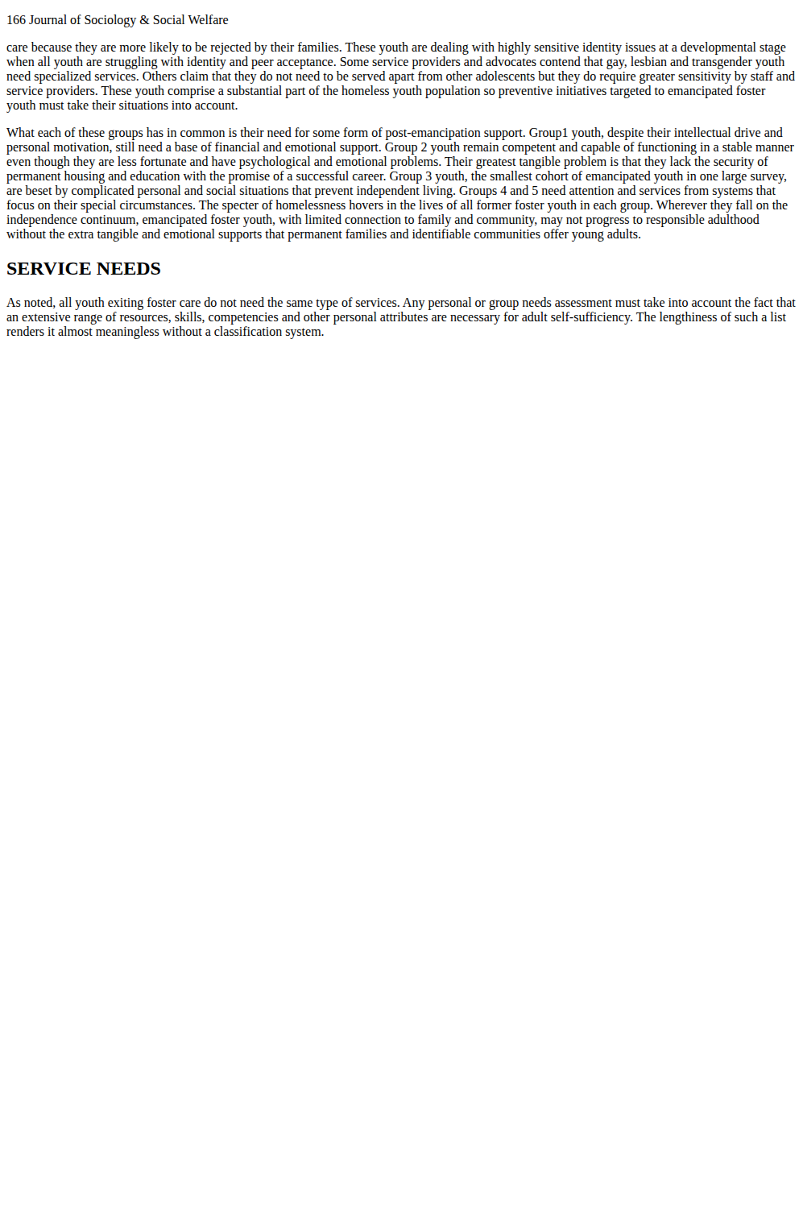166 Journal of Sociology & Social Welfare
care because they are more likely to be rejected by their families. These youth are dealing with highly sensitive identity issues at a developmental stage when all youth are struggling with identity and peer acceptance. Some service providers and advocates contend that gay, lesbian and transgender youth need specialized services. Others claim that they do not need to be served apart from other adolescents but they do require greater sensitivity by staff and service providers. These youth comprise a substantial part of the homeless youth population so preventive initiatives targeted to emancipated foster youth must take their situations into account.
What each of these groups has in common is their need for some form of post-emancipation support. Group1 youth, despite their intellectual drive and personal motivation, still need a base of financial and emotional support. Group 2 youth remain competent and capable of functioning in a stable manner even though they are less fortunate and have psychological and emotional problems. Their greatest tangible problem is that they lack the security of permanent housing and education with the promise of a successful career. Group 3 youth, the smallest cohort of emancipated youth in one large survey, are beset by complicated personal and social situations that prevent independent living. Groups 4 and 5 need attention and services from systems that focus on their special circumstances. The specter of homelessness hovers in the lives of all former foster youth in each group. Wherever they fall on the independence continuum, emancipated foster youth, with limited connection to family and community, may not progress to responsible adulthood without the extra tangible and emotional supports that permanent families and identifiable communities offer young adults.
SERVICE NEEDS
As noted, all youth exiting foster care do not need the same type of services. Any personal or group needs assessment must take into account the fact that an extensive range of resources, skills, competencies and other personal attributes are necessary for adult self-sufficiency. The lengthiness of such a list renders it almost meaningless without a classification system.